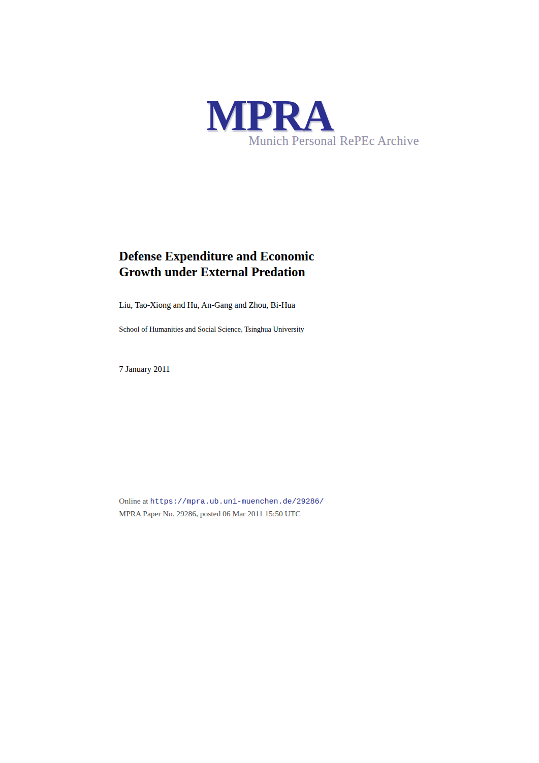MPRA
Munich Personal RePEc Archive
Defense Expenditure and Economic
Growth under External Predation
Liu, Tao-Xiong and Hu, An-Gang and Zhou, Bi-Hua
School of Humanities and Social Science, Tsinghua University
7 January 2011
Online at https://mpra.ub.uni-muenchen.de/29286/
MPRA Paper No. 29286, posted 06 Mar 2011 15:50 UTC